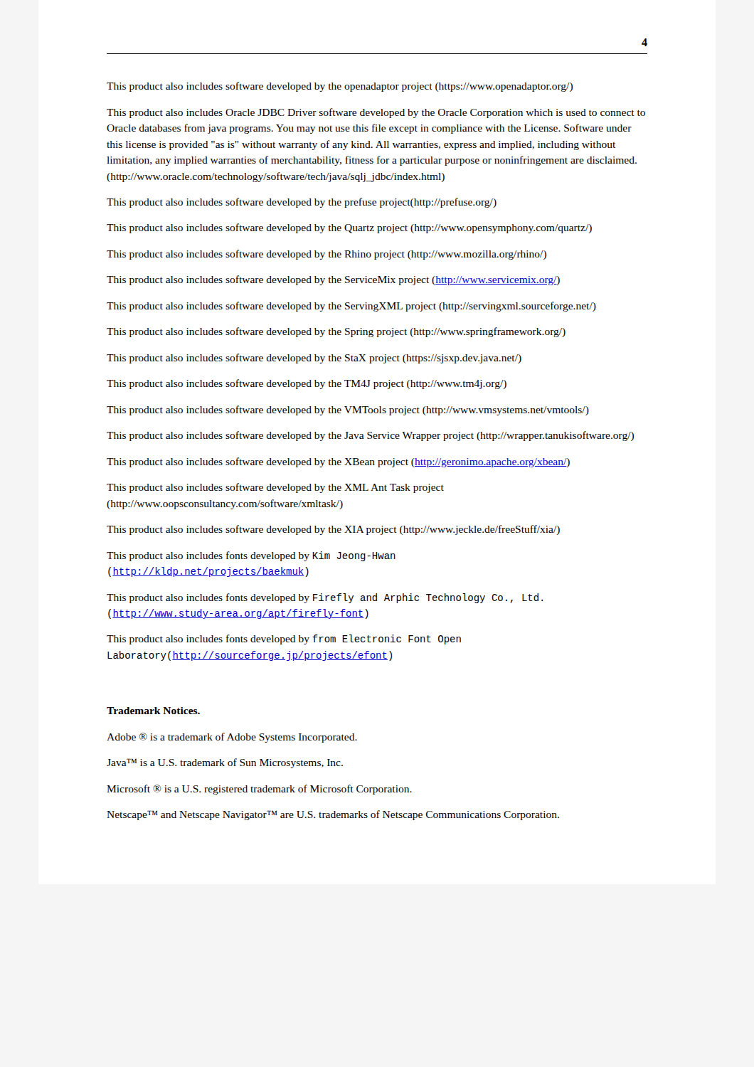4
This product also includes software developed by the openadaptor project (https://www.openadaptor.org/)
This product also includes Oracle JDBC Driver software developed by the Oracle Corporation which is used to connect to Oracle databases from java programs. You may not use this file except in compliance with the License. Software under this license is provided "as is" without warranty of any kind. All warranties, express and implied, including without limitation, any implied warranties of merchantability, fitness for a particular purpose or noninfringement are disclaimed. (http://www.oracle.com/technology/software/tech/java/sqlj_jdbc/index.html)
This product also includes software developed by the prefuse project(http://prefuse.org/)
This product also includes software developed by the Quartz project (http://www.opensymphony.com/quartz/)
This product also includes software developed by the Rhino project (http://www.mozilla.org/rhino/)
This product also includes software developed by the ServiceMix project (http://www.servicemix.org/)
This product also includes software developed by the ServingXML project (http://servingxml.sourceforge.net/)
This product also includes software developed by the Spring project (http://www.springframework.org/)
This product also includes software developed by the StaX project (https://sjsxp.dev.java.net/)
This product also includes software developed by the TM4J project (http://www.tm4j.org/)
This product also includes software developed by the VMTools project (http://www.vmsystems.net/vmtools/)
This product also includes software developed by the Java Service Wrapper project (http://wrapper.tanukisoftware.org/)
This product also includes software developed by the XBean project (http://geronimo.apache.org/xbean/)
This product also includes software developed by the XML Ant Task project (http://www.oopsconsultancy.com/software/xmltask/)
This product also includes software developed by the XIA project (http://www.jeckle.de/freeStuff/xia/)
This product also includes fonts developed by Kim Jeong-Hwan
(http://kldp.net/projects/baekmuk)
This product also includes fonts developed by Firefly and Arphic Technology Co., Ltd.
(http://www.study-area.org/apt/firefly-font)
This product also includes fonts developed by from Electronic Font Open
Laboratory(http://sourceforge.jp/projects/efont)
Trademark Notices.
Adobe ® is a trademark of Adobe Systems Incorporated.
Java™ is a U.S. trademark of Sun Microsystems, Inc.
Microsoft ® is a U.S. registered trademark of Microsoft Corporation.
Netscape™ and Netscape Navigator™ are U.S. trademarks of Netscape Communications Corporation.